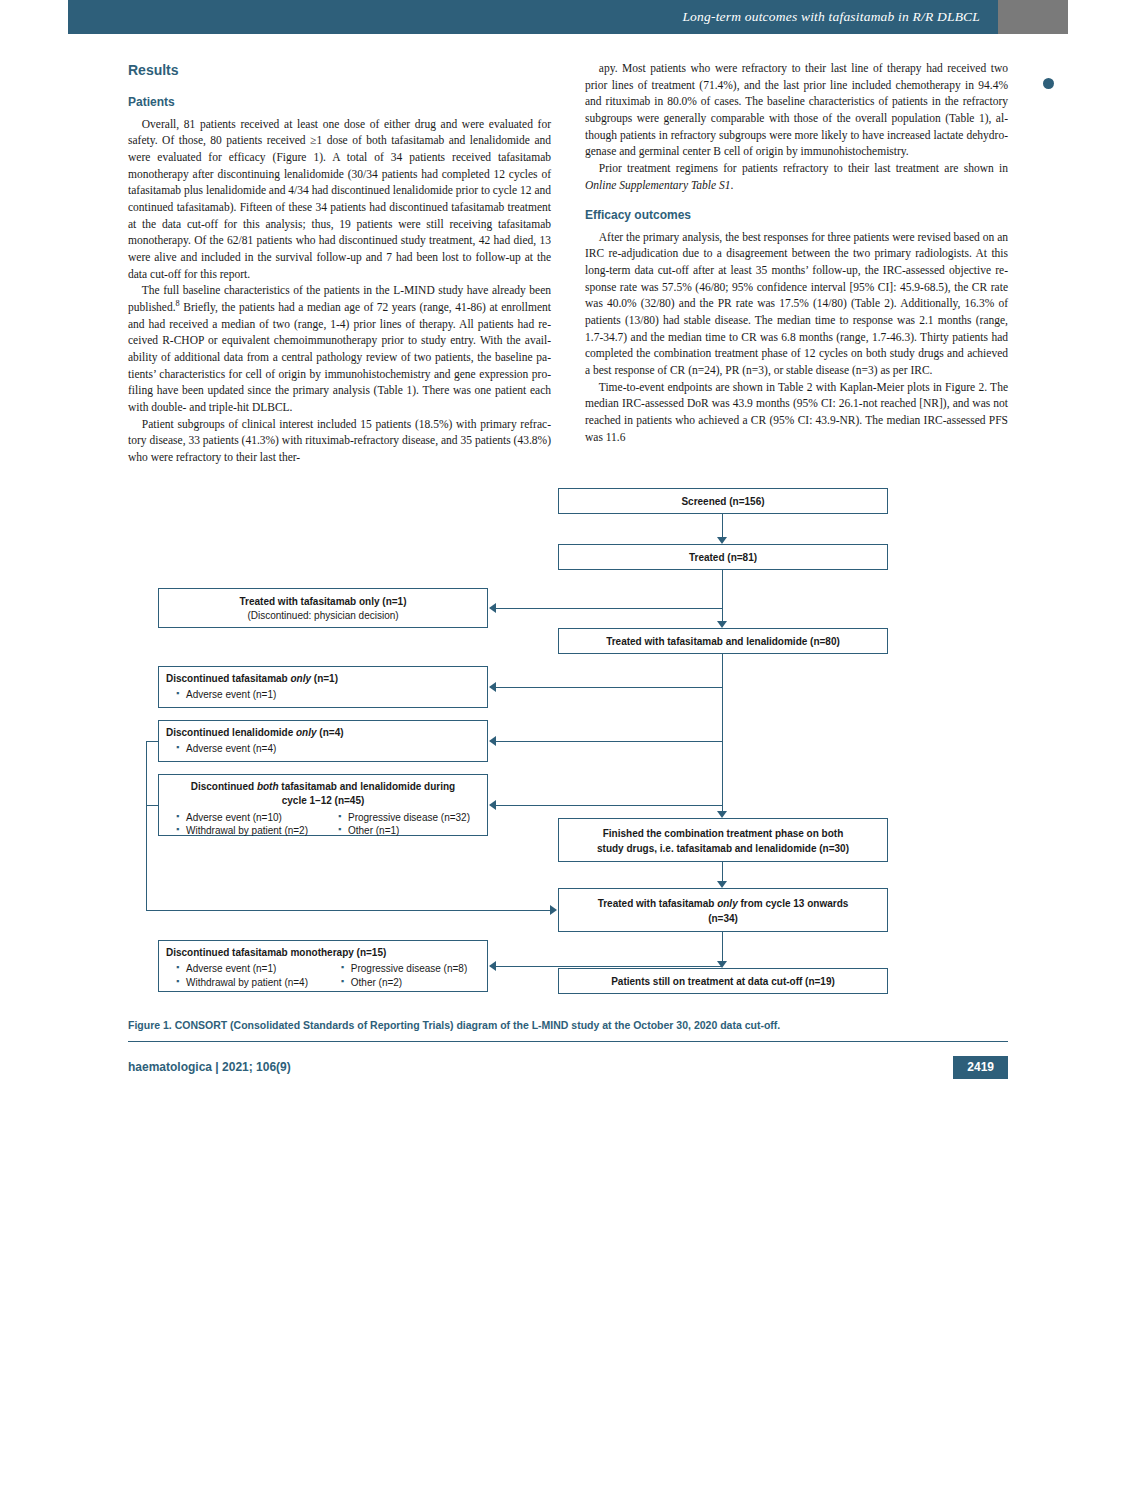Long-term outcomes with tafasitamab in R/R DLBCL
Results
Patients
Overall, 81 patients received at least one dose of either drug and were evaluated for safety. Of those, 80 patients received ≥1 dose of both tafasitamab and lenalidomide and were evaluated for efficacy (Figure 1). A total of 34 patients received tafasitamab monotherapy after discontinuing lenalidomide (30/34 patients had completed 12 cycles of tafasitamab plus lenalidomide and 4/34 had discontinued lenalidomide prior to cycle 12 and continued tafasitamab). Fifteen of these 34 patients had discontinued tafasitamab treatment at the data cut-off for this analysis; thus, 19 patients were still receiving tafasitamab monotherapy. Of the 62/81 patients who had discontinued study treatment, 42 had died, 13 were alive and included in the survival follow-up and 7 had been lost to follow-up at the data cut-off for this report.
The full baseline characteristics of the patients in the L-MIND study have already been published.8 Briefly, the patients had a median age of 72 years (range, 41-86) at enrollment and had received a median of two (range, 1-4) prior lines of therapy. All patients had received R-CHOP or equivalent chemoimmunotherapy prior to study entry. With the availability of additional data from a central pathology review of two patients, the baseline patients’ characteristics for cell of origin by immunohistochemistry and gene expression profiling have been updated since the primary analysis (Table 1). There was one patient each with double- and triple-hit DLBCL.
Patient subgroups of clinical interest included 15 patients (18.5%) with primary refractory disease, 33 patients (41.3%) with rituximab-refractory disease, and 35 patients (43.8%) who were refractory to their last ther-
apy. Most patients who were refractory to their last line of therapy had received two prior lines of treatment (71.4%), and the last prior line included chemotherapy in 94.4% and rituximab in 80.0% of cases. The baseline characteristics of patients in the refractory subgroups were generally comparable with those of the overall population (Table 1), although patients in refractory subgroups were more likely to have increased lactate dehydrogenase and germinal center B cell of origin by immunohistochemistry.
Prior treatment regimens for patients refractory to their last treatment are shown in Online Supplementary Table S1.
Efficacy outcomes
After the primary analysis, the best responses for three patients were revised based on an IRC re-adjudication due to a disagreement between the two primary radiologists. At this long-term data cut-off after at least 35 months’ follow-up, the IRC-assessed objective response rate was 57.5% (46/80; 95% confidence interval [95% CI]: 45.9-68.5), the CR rate was 40.0% (32/80) and the PR rate was 17.5% (14/80) (Table 2). Additionally, 16.3% of patients (13/80) had stable disease. The median time to response was 2.1 months (range, 1.7-34.7) and the median time to CR was 6.8 months (range, 1.7-46.3). Thirty patients had completed the combination treatment phase of 12 cycles on both study drugs and achieved a best response of CR (n=24), PR (n=3), or stable disease (n=3) as per IRC.
Time-to-event endpoints are shown in Table 2 with Kaplan-Meier plots in Figure 2. The median IRC-assessed DoR was 43.9 months (95% CI: 26.1-not reached [NR]), and was not reached in patients who achieved a CR (95% CI: 43.9-NR). The median IRC-assessed PFS was 11.6
Screened (n=156)
Treated (n=81)
Treated with tafasitamab and lenalidomide (n=80)
Finished the combination treatment phase on both
study drugs, i.e. tafasitamab and lenalidomide (n=30)
Treated with tafasitamab only from cycle 13 onwards
(n=34)
Patients still on treatment at data cut-off (n=19)
Treated with tafasitamab only (n=1)
(Discontinued: physician decision)
Discontinued tafasitamab only (n=1)
Adverse event (n=1)
Discontinued lenalidomide only (n=4)
Adverse event (n=4)
Discontinued both tafasitamab and lenalidomide during
cycle 1–12 (n=45)
Adverse event (n=10)
Withdrawal by patient (n=2)
Progressive disease (n=32)
Other (n=1)
Discontinued tafasitamab monotherapy (n=15)
Adverse event (n=1)
Withdrawal by patient (n=4)
Progressive disease (n=8)
Other (n=2)
Figure 1. CONSORT (Consolidated Standards of Reporting Trials) diagram of the L-MIND study at the October 30, 2020 data cut-off.
haematologica | 2021; 106(9)
2419